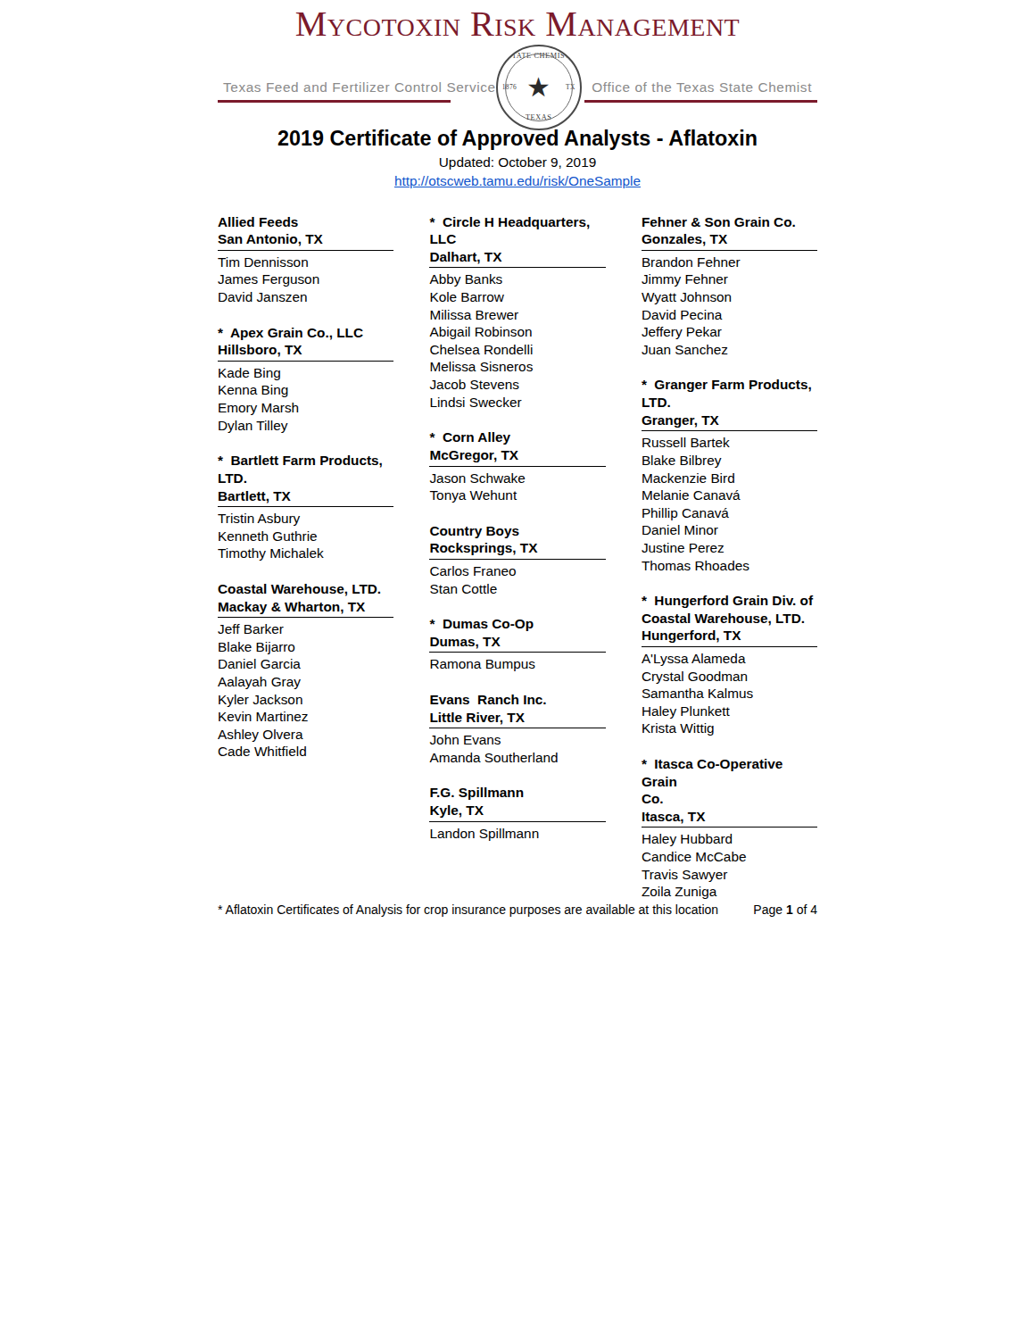Mycotoxin Risk Management
Texas Feed and Fertilizer Control Service
State Chemist
1876
TX
★
Texas
Office of the Texas State Chemist
2019 Certificate of Approved Analysts - Aflatoxin
Updated: October 9, 2019
http://otscweb.tamu.edu/risk/OneSample
Allied Feeds San Antonio, TX
Tim Dennisson
James Ferguson
David Janszen
* Apex Grain Co., LLC Hillsboro, TX
Kade Bing
Kenna Bing
Emory Marsh
Dylan Tilley
* Bartlett Farm Products, LTD. Bartlett, TX
Tristin Asbury
Kenneth Guthrie
Timothy Michalek
Coastal Warehouse, LTD. Mackay & Wharton, TX
Jeff Barker
Blake Bijarro
Daniel Garcia
Aalayah Gray
Kyler Jackson
Kevin Martinez
Ashley Olvera
Cade Whitfield
* Circle H Headquarters, LLC Dalhart, TX
Abby Banks
Kole Barrow
Milissa Brewer
Abigail Robinson
Chelsea Rondelli
Melissa Sisneros
Jacob Stevens
Lindsi Swecker
* Corn Alley McGregor, TX
Jason Schwake
Tonya Wehunt
Country Boys Rocksprings, TX
Carlos Franeo
Stan Cottle
* Dumas Co-Op Dumas, TX
Ramona Bumpus
Evans Ranch Inc. Little River, TX
John Evans
Amanda Southerland
F.G. Spillmann Kyle, TX
Landon Spillmann
Fehner & Son Grain Co. Gonzales, TX
Brandon Fehner
Jimmy Fehner
Wyatt Johnson
David Pecina
Jeffery Pekar
Juan Sanchez
* Granger Farm Products, LTD. Granger, TX
Russell Bartek
Blake Bilbrey
Mackenzie Bird
Melanie Canavá
Phillip Canavá
Daniel Minor
Justine Perez
Thomas Rhoades
* Hungerford Grain Div. of Coastal Warehouse, LTD. Hungerford, TX
A'Lyssa Alameda
Crystal Goodman
Samantha Kalmus
Haley Plunkett
Krista Wittig
* Itasca Co-Operative Grain Co. Itasca, TX
Haley Hubbard
Candice McCabe
Travis Sawyer
Zoila Zuniga
* Aflatoxin Certificates of Analysis for crop insurance purposes are available at this location
Page 1 of 4